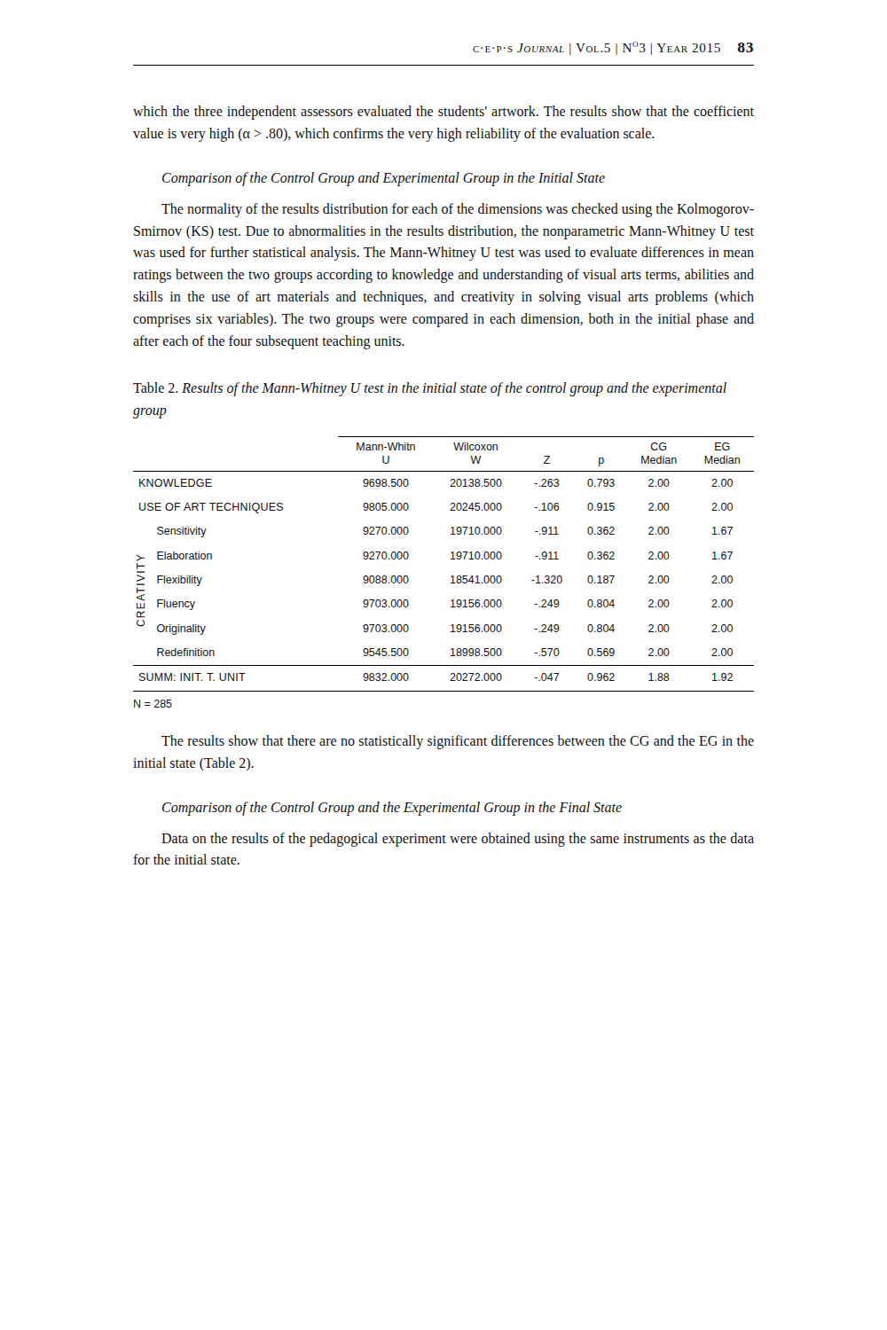c·e·p·s Journal | Vol.5 | No3 | Year 2015 83
which the three independent assessors evaluated the students' artwork. The results show that the coefficient value is very high (α > .80), which confirms the very high reliability of the evaluation scale.
Comparison of the Control Group and Experimental Group in the Initial State
The normality of the results distribution for each of the dimensions was checked using the Kolmogorov-Smirnov (KS) test. Due to abnormalities in the results distribution, the nonparametric Mann-Whitney U test was used for further statistical analysis. The Mann-Whitney U test was used to evaluate differences in mean ratings between the two groups according to knowledge and understanding of visual arts terms, abilities and skills in the use of art materials and techniques, and creativity in solving visual arts problems (which comprises six variables). The two groups were compared in each dimension, both in the initial phase and after each of the four subsequent teaching units.
Table 2. Results of the Mann-Whitney U test in the initial state of the control group and the experimental group
| | Mann-Whitn U | Wilcoxon W | Z | p | CG Median | EG Median |
| --- | --- | --- | --- | --- | --- | --- |
| KNOWLEDGE | 9698.500 | 20138.500 | -.263 | 0.793 | 2.00 | 2.00 |
| USE OF ART TECHNIQUES | 9805.000 | 20245.000 | -.106 | 0.915 | 2.00 | 2.00 |
| CREATIVITY | Sensitivity | 9270.000 | 19710.000 | -.911 | 0.362 | 2.00 | 1.67 |
| Elaboration | 9270.000 | 19710.000 | -.911 | 0.362 | 2.00 | 1.67 |
| Flexibility | 9088.000 | 18541.000 | -1.320 | 0.187 | 2.00 | 2.00 |
| Fluency | 9703.000 | 19156.000 | -.249 | 0.804 | 2.00 | 2.00 |
| Originality | 9703.000 | 19156.000 | -.249 | 0.804 | 2.00 | 2.00 |
| Redefinition | 9545.500 | 18998.500 | -.570 | 0.569 | 2.00 | 2.00 |
| SUMM: INIT. T. UNIT | 9832.000 | 20272.000 | -.047 | 0.962 | 1.88 | 1.92 |
N = 285
The results show that there are no statistically significant differences between the CG and the EG in the initial state (Table 2).
Comparison of the Control Group and the Experimental Group in the Final State
Data on the results of the pedagogical experiment were obtained using the same instruments as the data for the initial state.